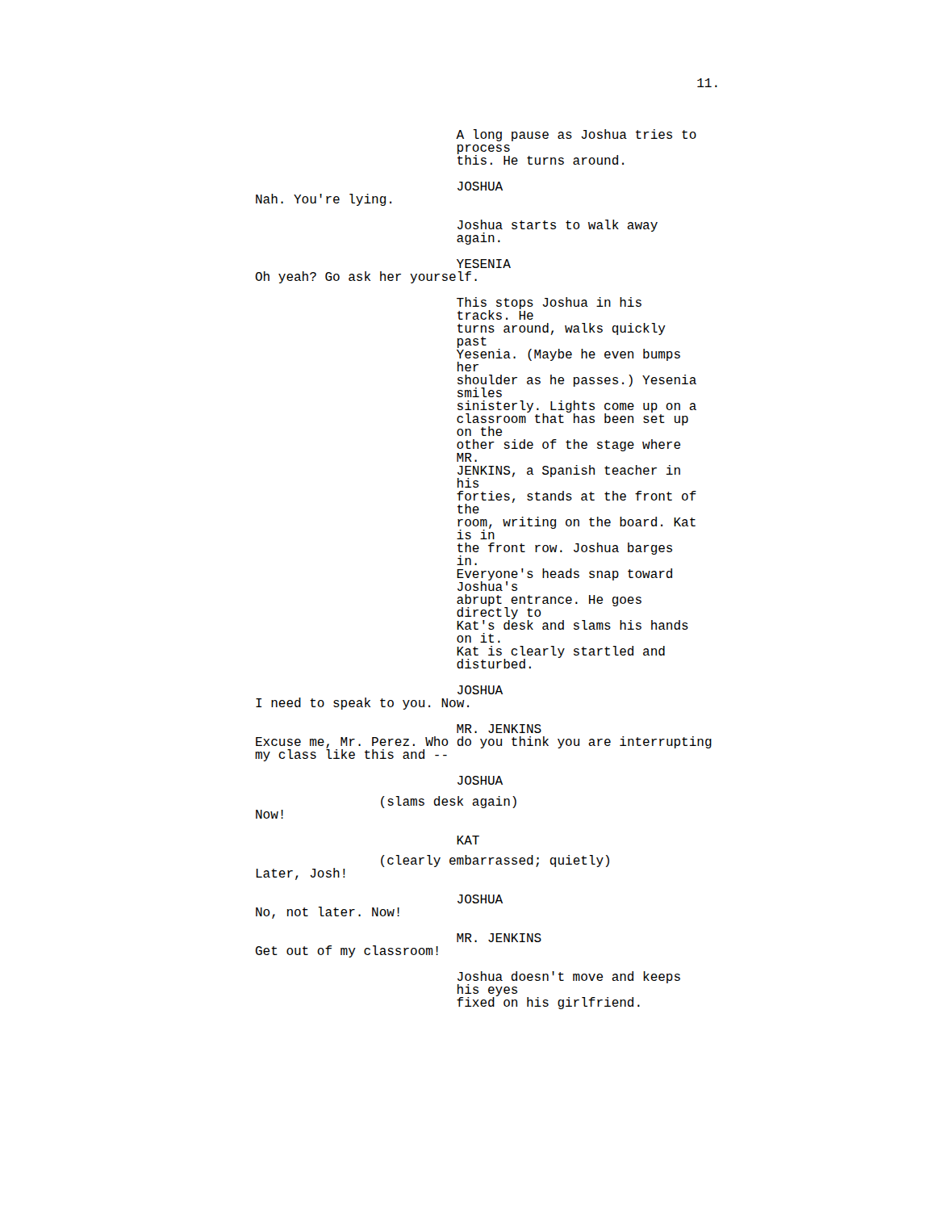11.
A long pause as Joshua tries to process this. He turns around.
JOSHUA
Nah. You're lying.
Joshua starts to walk away again.
YESENIA
Oh yeah? Go ask her yourself.
This stops Joshua in his tracks. He turns around, walks quickly past Yesenia. (Maybe he even bumps her shoulder as he passes.) Yesenia smiles sinisterly. Lights come up on a classroom that has been set up on the other side of the stage where MR. JENKINS, a Spanish teacher in his forties, stands at the front of the room, writing on the board. Kat is in the front row. Joshua barges in. Everyone's heads snap toward Joshua's abrupt entrance. He goes directly to Kat's desk and slams his hands on it. Kat is clearly startled and disturbed.
JOSHUA
I need to speak to you. Now.
MR. JENKINS
Excuse me, Mr. Perez. Who do you think you are interrupting my class like this and --
JOSHUA
(slams desk again)
Now!
KAT
(clearly embarrassed; quietly)
Later, Josh!
JOSHUA
No, not later. Now!
MR. JENKINS
Get out of my classroom!
Joshua doesn't move and keeps his eyes fixed on his girlfriend.